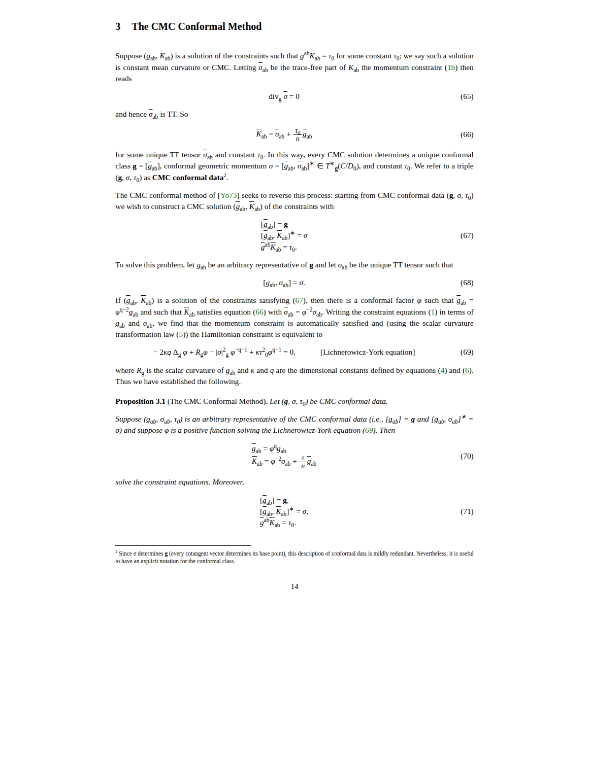3 The CMC Conformal Method
Suppose (gab, Kab) is a solution of the constraints such that gabKab = τ0 for some constant τ0; we say such a solution is constant mean curvature or CMC. Letting σab be the trace-free part of Kab the momentum constraint (1b) then reads
divg σ = 0
(65)
and hence σab is TT. So
Kab = σab + τ0 n gab
(66)
for some unique TT tensor σab and constant τ0. In this way, every CMC solution determines a unique conformal class g = [gab], conformal geometric momentum σ = [gab, σab]∗ ∈ T∗g(C/D0), and constant τ0. We refer to a triple (g, σ, τ0) as CMC conformal data2.
The CMC conformal method of [Yo73] seeks to reverse this process: starting from CMC conformal data (g, σ, τ0) we wish to construct a CMC solution (gab, Kab) of the constraints with
[gab] = g
[gab, Kab]∗ = σ
gabKab = τ0.
(67)
To solve this problem, let gab be an arbitrary representative of g and let σab be the unique TT tensor such that
[gab, σab] = σ.
(68)
If (gab, Kab) is a solution of the constraints satisfying (67), then there is a conformal factor φ such that gab = φq−2gab and such that Kab satisfies equation (66) with σab = φ−2σab. Writing the constraint equations (1) in terms of gab and σab, we find that the momentum constraint is automatically satisfied and (using the scalar curvature transformation law (5)) the Hamiltonian constraint is equivalent to
− 2κq Δg φ + Rgφ − |σ|2g φ−q−1 + κτ20φq−1 = 0,[Lichnerowicz-York equation]
(69)
where Rg is the scalar curvature of gab and κ and q are the dimensional constants defined by equations (4) and (6). Thus we have established the following.
Proposition 3.1 (The CMC Conformal Method). Let (g, σ, τ0) be CMC conformal data.
Suppose (gab, σab, τ0) is an arbitrary representative of the CMC conformal data (i.e., [gab] = g and [gab, σab]∗ = σ) and suppose φ is a positive function solving the Lichnerowicz-York equation (69). Then
gab = φqgab
Kab = φ−2σab + τn gab
(70)
solve the constraint equations. Moreover,
[gab] = g,
[gab, Kab]∗ = σ,
gabKab = τ0.
(71)
2 Since σ determines g (every cotangent vector determines its base point), this description of conformal data is mildly redundant. Nevertheless, it is useful to have an explicit notation for the conformal class.
14